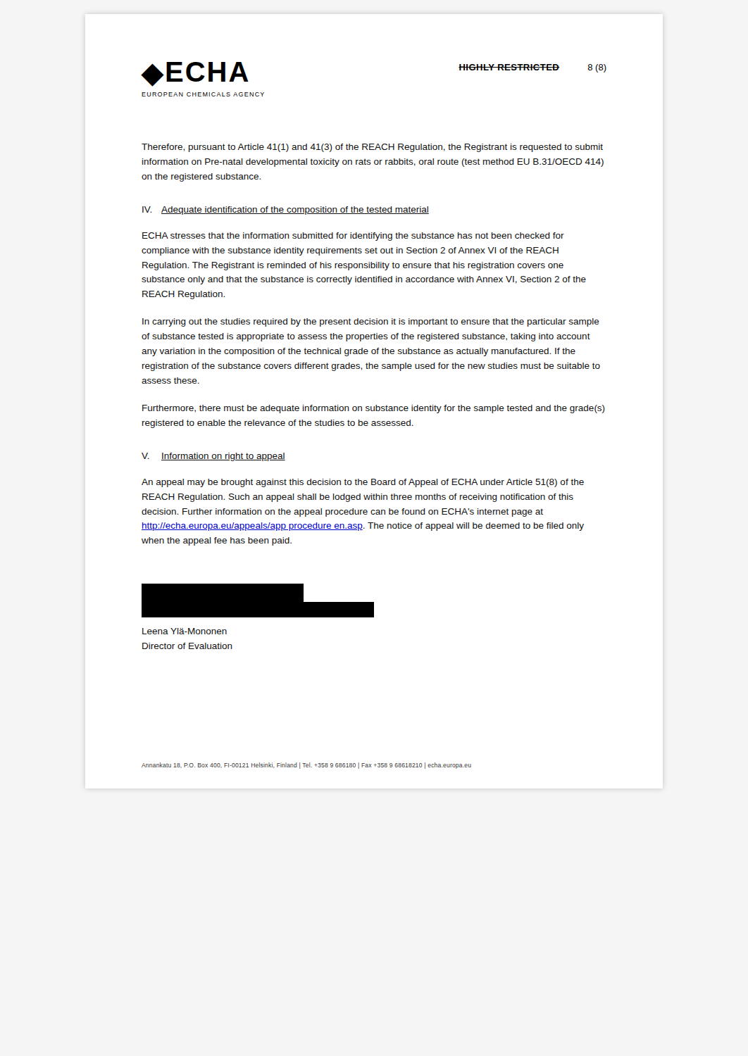◆ECHA
EUROPEAN CHEMICALS AGENCY
HIGHLY RESTRICTED 8 (8)
Therefore, pursuant to Article 41(1) and 41(3) of the REACH Regulation, the Registrant is requested to submit information on Pre-natal developmental toxicity on rats or rabbits, oral route (test method EU B.31/OECD 414) on the registered substance.
IV. Adequate identification of the composition of the tested material
ECHA stresses that the information submitted for identifying the substance has not been checked for compliance with the substance identity requirements set out in Section 2 of Annex VI of the REACH Regulation. The Registrant is reminded of his responsibility to ensure that his registration covers one substance only and that the substance is correctly identified in accordance with Annex VI, Section 2 of the REACH Regulation.
In carrying out the studies required by the present decision it is important to ensure that the particular sample of substance tested is appropriate to assess the properties of the registered substance, taking into account any variation in the composition of the technical grade of the substance as actually manufactured. If the registration of the substance covers different grades, the sample used for the new studies must be suitable to assess these.
Furthermore, there must be adequate information on substance identity for the sample tested and the grade(s) registered to enable the relevance of the studies to be assessed.
V. Information on right to appeal
An appeal may be brought against this decision to the Board of Appeal of ECHA under Article 51(8) of the REACH Regulation. Such an appeal shall be lodged within three months of receiving notification of this decision. Further information on the appeal procedure can be found on ECHA's internet page at http://echa.europa.eu/appeals/app procedure en.asp. The notice of appeal will be deemed to be filed only when the appeal fee has been paid.
Leena Ylä-Mononen
Director of Evaluation
Annankatu 18, P.O. Box 400, FI-00121 Helsinki, Finland | Tel. +358 9 686180 | Fax +358 9 68618210 | echa.europa.eu